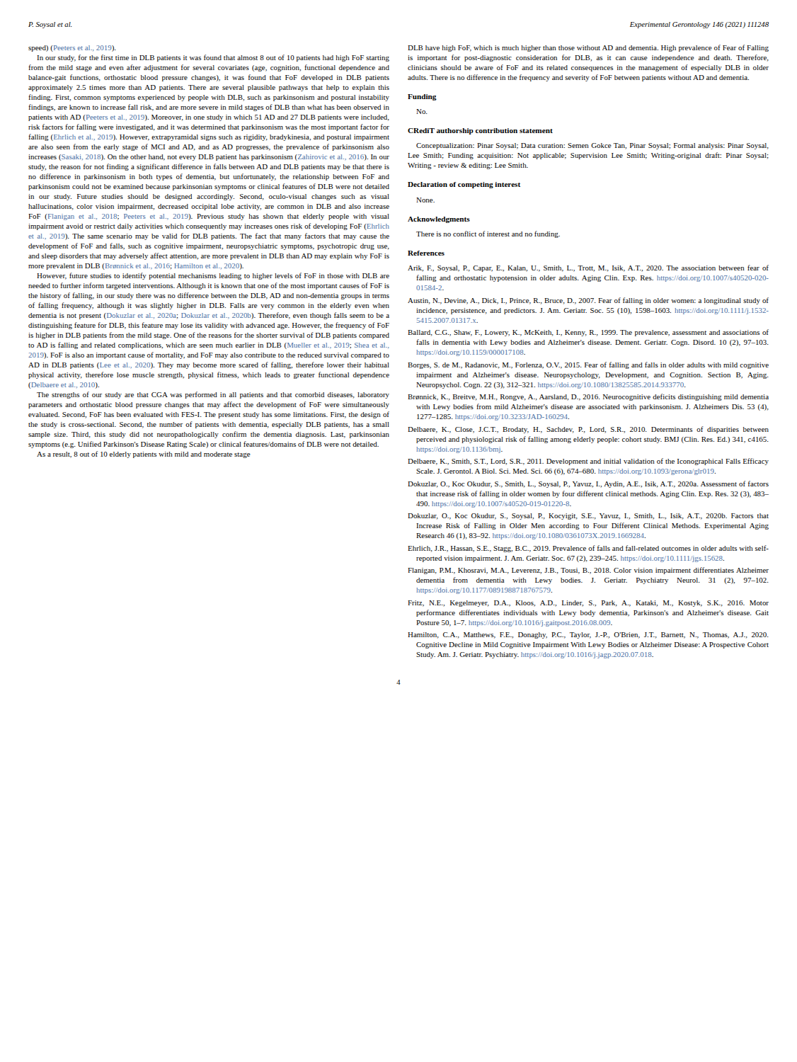P. Soysal et al.
Experimental Gerontology 146 (2021) 111248
speed) (Peeters et al., 2019).
In our study, for the first time in DLB patients it was found that almost 8 out of 10 patients had high FoF starting from the mild stage and even after adjustment for several covariates (age, cognition, functional dependence and balance-gait functions, orthostatic blood pressure changes), it was found that FoF developed in DLB patients approximately 2.5 times more than AD patients. There are several plausible pathways that help to explain this finding. First, common symptoms experienced by people with DLB, such as parkinsonism and postural instability findings, are known to increase fall risk, and are more severe in mild stages of DLB than what has been observed in patients with AD (Peeters et al., 2019). Moreover, in one study in which 51 AD and 27 DLB patients were included, risk factors for falling were investigated, and it was determined that parkinsonism was the most important factor for falling (Ehrlich et al., 2019). However, extrapyramidal signs such as rigidity, bradykinesia, and postural impairment are also seen from the early stage of MCI and AD, and as AD progresses, the prevalence of parkinsonism also increases (Sasaki, 2018). On the other hand, not every DLB patient has parkinsonism (Zahirovic et al., 2016). In our study, the reason for not finding a significant difference in falls between AD and DLB patients may be that there is no difference in parkinsonism in both types of dementia, but unfortunately, the relationship between FoF and parkinsonism could not be examined because parkinsonian symptoms or clinical features of DLB were not detailed in our study. Future studies should be designed accordingly. Second, oculo-visual changes such as visual hallucinations, color vision impairment, decreased occipital lobe activity, are common in DLB and also increase FoF (Flanigan et al., 2018; Peeters et al., 2019). Previous study has shown that elderly people with visual impairment avoid or restrict daily activities which consequently may increases ones risk of developing FoF (Ehrlich et al., 2019). The same scenario may be valid for DLB patients. The fact that many factors that may cause the development of FoF and falls, such as cognitive impairment, neuropsychiatric symptoms, psychotropic drug use, and sleep disorders that may adversely affect attention, are more prevalent in DLB than AD may explain why FoF is more prevalent in DLB (Brønnick et al., 2016; Hamilton et al., 2020).
However, future studies to identify potential mechanisms leading to higher levels of FoF in those with DLB are needed to further inform targeted interventions. Although it is known that one of the most important causes of FoF is the history of falling, in our study there was no difference between the DLB, AD and non-dementia groups in terms of falling frequency, although it was slightly higher in DLB. Falls are very common in the elderly even when dementia is not present (Dokuzlar et al., 2020a; Dokuzlar et al., 2020b). Therefore, even though falls seem to be a distinguishing feature for DLB, this feature may lose its validity with advanced age. However, the frequency of FoF is higher in DLB patients from the mild stage. One of the reasons for the shorter survival of DLB patients compared to AD is falling and related complications, which are seen much earlier in DLB (Mueller et al., 2019; Shea et al., 2019). FoF is also an important cause of mortality, and FoF may also contribute to the reduced survival compared to AD in DLB patients (Lee et al., 2020). They may become more scared of falling, therefore lower their habitual physical activity, therefore lose muscle strength, physical fitness, which leads to greater functional dependence (Delbaere et al., 2010).
The strengths of our study are that CGA was performed in all patients and that comorbid diseases, laboratory parameters and orthostatic blood pressure changes that may affect the development of FoF were simultaneously evaluated. Second, FoF has been evaluated with FES-I. The present study has some limitations. First, the design of the study is cross-sectional. Second, the number of patients with dementia, especially DLB patients, has a small sample size. Third, this study did not neuropathologically confirm the dementia diagnosis. Last, parkinsonian symptoms (e.g. Unified Parkinson's Disease Rating Scale) or clinical features/domains of DLB were not detailed.
As a result, 8 out of 10 elderly patients with mild and moderate stage
DLB have high FoF, which is much higher than those without AD and dementia. High prevalence of Fear of Falling is important for post-diagnostic consideration for DLB, as it can cause independence and death. Therefore, clinicians should be aware of FoF and its related consequences in the management of especially DLB in older adults. There is no difference in the frequency and severity of FoF between patients without AD and dementia.
Funding
No.
CRediT authorship contribution statement
Conceptualization: Pinar Soysal; Data curation: Semen Gokce Tan, Pinar Soysal; Formal analysis: Pinar Soysal, Lee Smith; Funding acquisition: Not applicable; Supervision Lee Smith; Writing-original draft: Pinar Soysal; Writing - review & editing: Lee Smith.
Declaration of competing interest
None.
Acknowledgments
There is no conflict of interest and no funding.
References
Arik, F., Soysal, P., Capar, E., Kalan, U., Smith, L., Trott, M., Isik, A.T., 2020. The association between fear of falling and orthostatic hypotension in older adults. Aging Clin. Exp. Res. https://doi.org/10.1007/s40520-020-01584-2.
Austin, N., Devine, A., Dick, I., Prince, R., Bruce, D., 2007. Fear of falling in older women: a longitudinal study of incidence, persistence, and predictors. J. Am. Geriatr. Soc. 55 (10), 1598–1603. https://doi.org/10.1111/j.1532-5415.2007.01317.x.
Ballard, C.G., Shaw, F., Lowery, K., McKeith, I., Kenny, R., 1999. The prevalence, assessment and associations of falls in dementia with Lewy bodies and Alzheimer's disease. Dement. Geriatr. Cogn. Disord. 10 (2), 97–103. https://doi.org/10.1159/000017108.
Borges, S. de M., Radanovic, M., Forlenza, O.V., 2015. Fear of falling and falls in older adults with mild cognitive impairment and Alzheimer's disease. Neuropsychology, Development, and Cognition. Section B, Aging. Neuropsychol. Cogn. 22 (3), 312–321. https://doi.org/10.1080/13825585.2014.933770.
Brønnick, K., Breitve, M.H., Rongve, A., Aarsland, D., 2016. Neurocognitive deficits distinguishing mild dementia with Lewy bodies from mild Alzheimer's disease are associated with parkinsonism. J. Alzheimers Dis. 53 (4), 1277–1285. https://doi.org/10.3233/JAD-160294.
Delbaere, K., Close, J.C.T., Brodaty, H., Sachdev, P., Lord, S.R., 2010. Determinants of disparities between perceived and physiological risk of falling among elderly people: cohort study. BMJ (Clin. Res. Ed.) 341, c4165. https://doi.org/10.1136/bmj.
Delbaere, K., Smith, S.T., Lord, S.R., 2011. Development and initial validation of the Iconographical Falls Efficacy Scale. J. Gerontol. A Biol. Sci. Med. Sci. 66 (6), 674–680. https://doi.org/10.1093/gerona/glr019.
Dokuzlar, O., Koc Okudur, S., Smith, L., Soysal, P., Yavuz, I., Aydin, A.E., Isik, A.T., 2020a. Assessment of factors that increase risk of falling in older women by four different clinical methods. Aging Clin. Exp. Res. 32 (3), 483–490. https://doi.org/10.1007/s40520-019-01220-8.
Dokuzlar, O., Koc Okudur, S., Soysal, P., Kocyigit, S.E., Yavuz, I., Smith, L., Isik, A.T., 2020b. Factors that Increase Risk of Falling in Older Men according to Four Different Clinical Methods. Experimental Aging Research 46 (1), 83–92. https://doi.org/10.1080/0361073X.2019.1669284.
Ehrlich, J.R., Hassan, S.E., Stagg, B.C., 2019. Prevalence of falls and fall-related outcomes in older adults with self-reported vision impairment. J. Am. Geriatr. Soc. 67 (2), 239–245. https://doi.org/10.1111/jgs.15628.
Flanigan, P.M., Khosravi, M.A., Leverenz, J.B., Tousi, B., 2018. Color vision impairment differentiates Alzheimer dementia from dementia with Lewy bodies. J. Geriatr. Psychiatry Neurol. 31 (2), 97–102. https://doi.org/10.1177/0891988718767579.
Fritz, N.E., Kegelmeyer, D.A., Kloos, A.D., Linder, S., Park, A., Kataki, M., Kostyk, S.K., 2016. Motor performance differentiates individuals with Lewy body dementia, Parkinson's and Alzheimer's disease. Gait Posture 50, 1–7. https://doi.org/10.1016/j.gaitpost.2016.08.009.
Hamilton, C.A., Matthews, F.E., Donaghy, P.C., Taylor, J.-P., O'Brien, J.T., Barnett, N., Thomas, A.J., 2020. Cognitive Decline in Mild Cognitive Impairment With Lewy Bodies or Alzheimer Disease: A Prospective Cohort Study. Am. J. Geriatr. Psychiatry. https://doi.org/10.1016/j.jagp.2020.07.018.
4